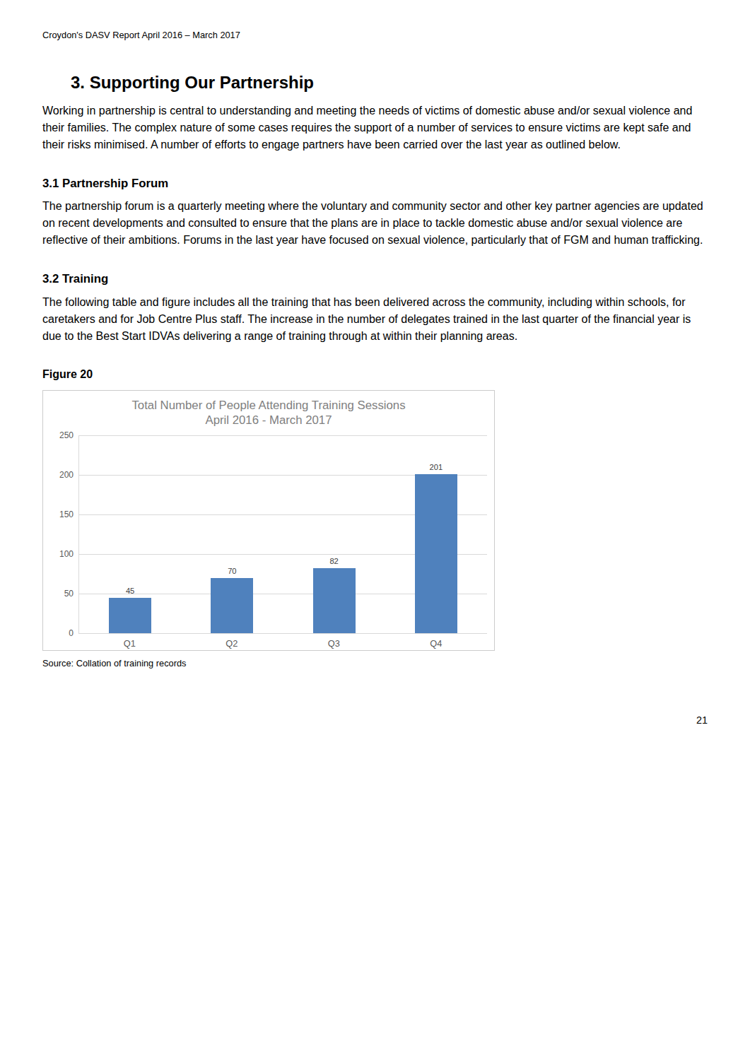Croydon's DASV Report April 2016 – March 2017
3. Supporting Our Partnership
Working in partnership is central to understanding and meeting the needs of victims of domestic abuse and/or sexual violence and their families. The complex nature of some cases requires the support of a number of services to ensure victims are kept safe and their risks minimised. A number of efforts to engage partners have been carried over the last year as outlined below.
3.1 Partnership Forum
The partnership forum is a quarterly meeting where the voluntary and community sector and other key partner agencies are updated on recent developments and consulted to ensure that the plans are in place to tackle domestic abuse and/or sexual violence are reflective of their ambitions. Forums in the last year have focused on sexual violence, particularly that of FGM and human trafficking.
3.2 Training
The following table and figure includes all the training that has been delivered across the community, including within schools, for caretakers and for Job Centre Plus staff. The increase in the number of delegates trained in the last quarter of the financial year is due to the Best Start IDVAs delivering a range of training through at within their planning areas.
Figure 20
Total Number of People Attending Training Sessions
April 2016 - March 2017
250
200
150
100
50
0
45
70
82
201
Q1
Q2
Q3
Q4
Source: Collation of training records
21